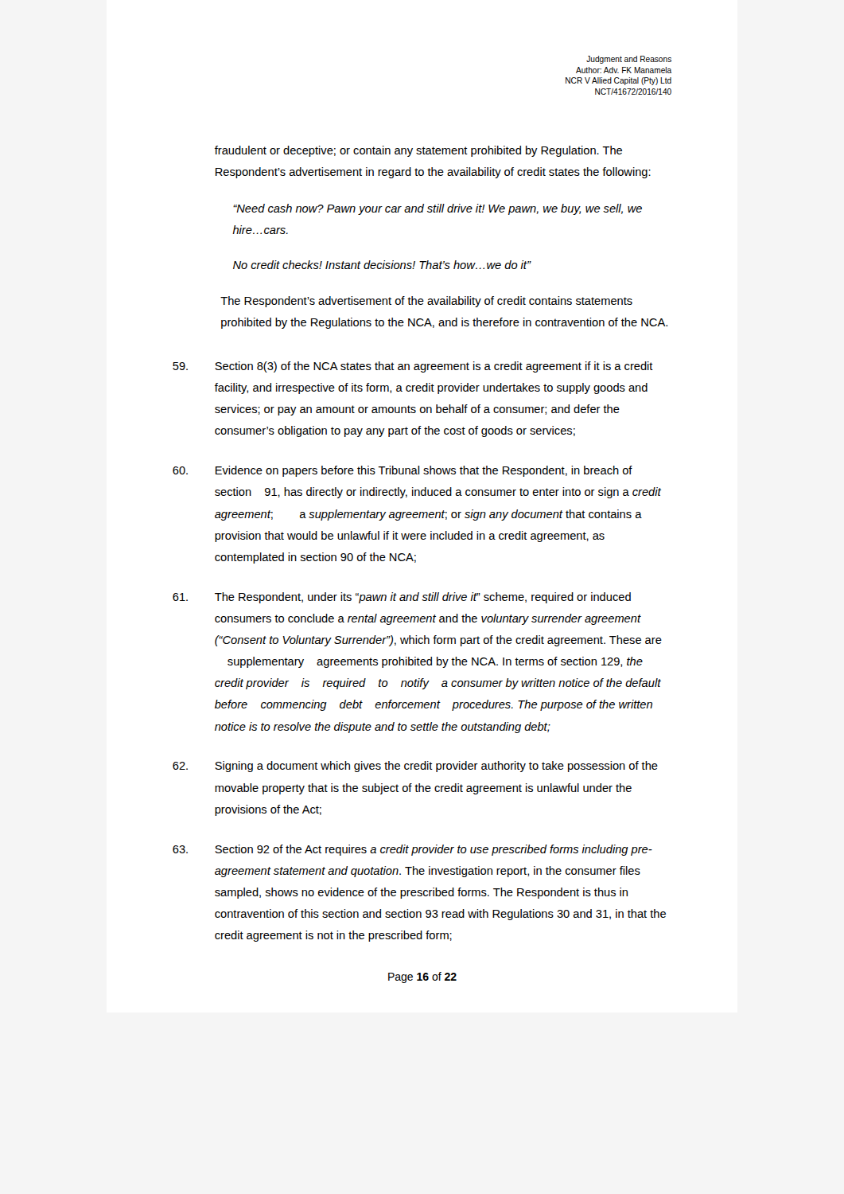Judgment and Reasons
Author: Adv. FK Manamela
NCR V Allied Capital (Pty) Ltd
NCT/41672/2016/140
fraudulent or deceptive; or contain any statement prohibited by Regulation. The Respondent’s advertisement in regard to the availability of credit states the following:
“Need cash now? Pawn your car and still drive it! We pawn, we buy, we sell, we hire…cars.
No credit checks! Instant decisions! That’s how…we do it”
The Respondent’s advertisement of the availability of credit contains statements prohibited by the Regulations to the NCA, and is therefore in contravention of the NCA.
Section 8(3) of the NCA states that an agreement is a credit agreement if it is a credit facility, and irrespective of its form, a credit provider undertakes to supply goods and services; or pay an amount or amounts on behalf of a consumer; and defer the consumer’s obligation to pay any part of the cost of goods or services;
Evidence on papers before this Tribunal shows that the Respondent, in breach of section 91, has directly or indirectly, induced a consumer to enter into or sign a credit agreement; a supplementary agreement; or sign any document that contains a provision that would be unlawful if it were included in a credit agreement, as contemplated in section 90 of the NCA;
The Respondent, under its “pawn it and still drive it” scheme, required or induced consumers to conclude a rental agreement and the voluntary surrender agreement (“Consent to Voluntary Surrender”), which form part of the credit agreement. These are supplementary agreements prohibited by the NCA. In terms of section 129, the credit provider is required to notify a consumer by written notice of the default before commencing debt enforcement procedures. The purpose of the written notice is to resolve the dispute and to settle the outstanding debt;
Signing a document which gives the credit provider authority to take possession of the movable property that is the subject of the credit agreement is unlawful under the provisions of the Act;
Section 92 of the Act requires a credit provider to use prescribed forms including pre-agreement statement and quotation. The investigation report, in the consumer files sampled, shows no evidence of the prescribed forms. The Respondent is thus in contravention of this section and section 93 read with Regulations 30 and 31, in that the credit agreement is not in the prescribed form;
Page 16 of 22